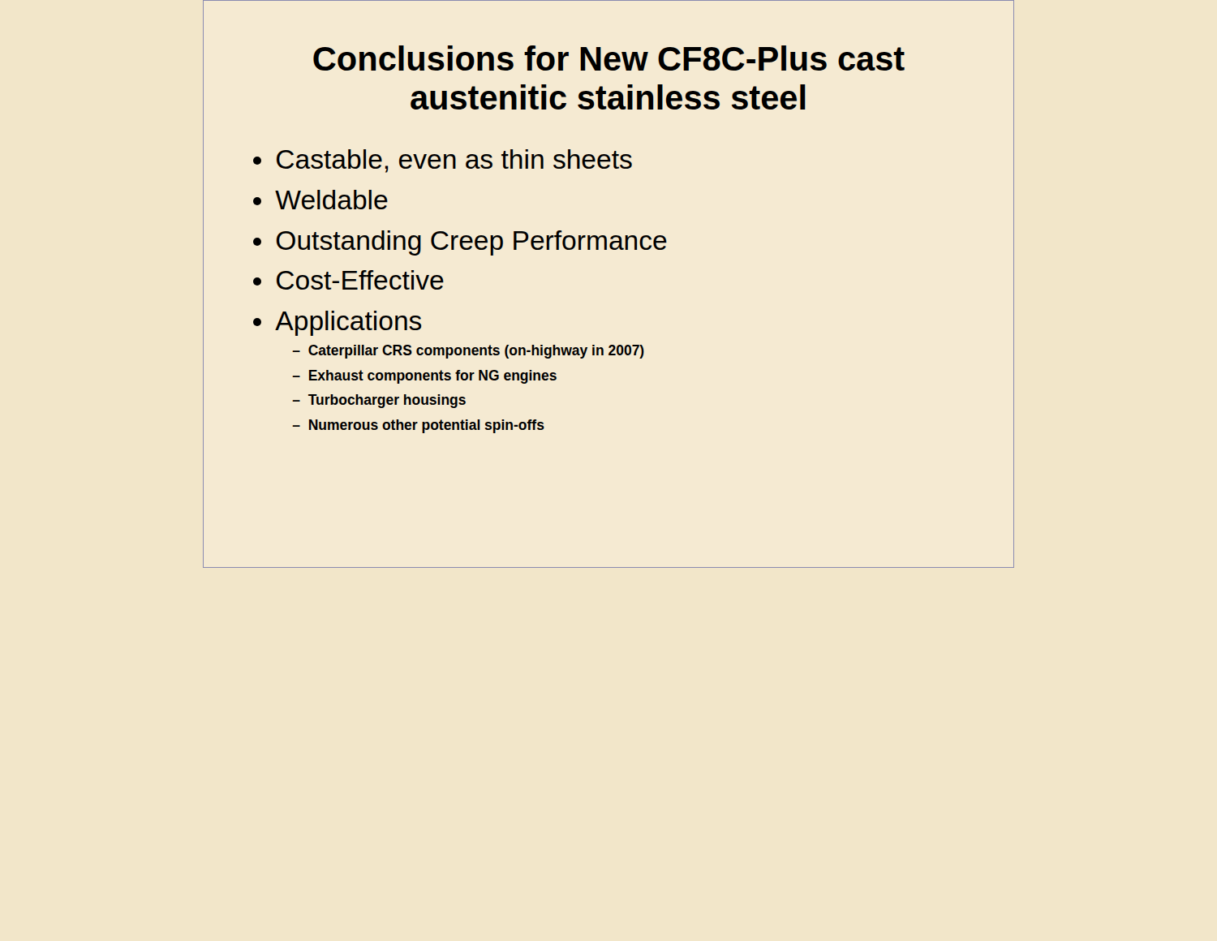Conclusions for New CF8C-Plus cast austenitic stainless steel
Castable, even as thin sheets
Weldable
Outstanding Creep Performance
Cost-Effective
Applications
Caterpillar CRS components (on-highway in 2007)
Exhaust components for NG engines
Turbocharger housings
Numerous other potential spin-offs